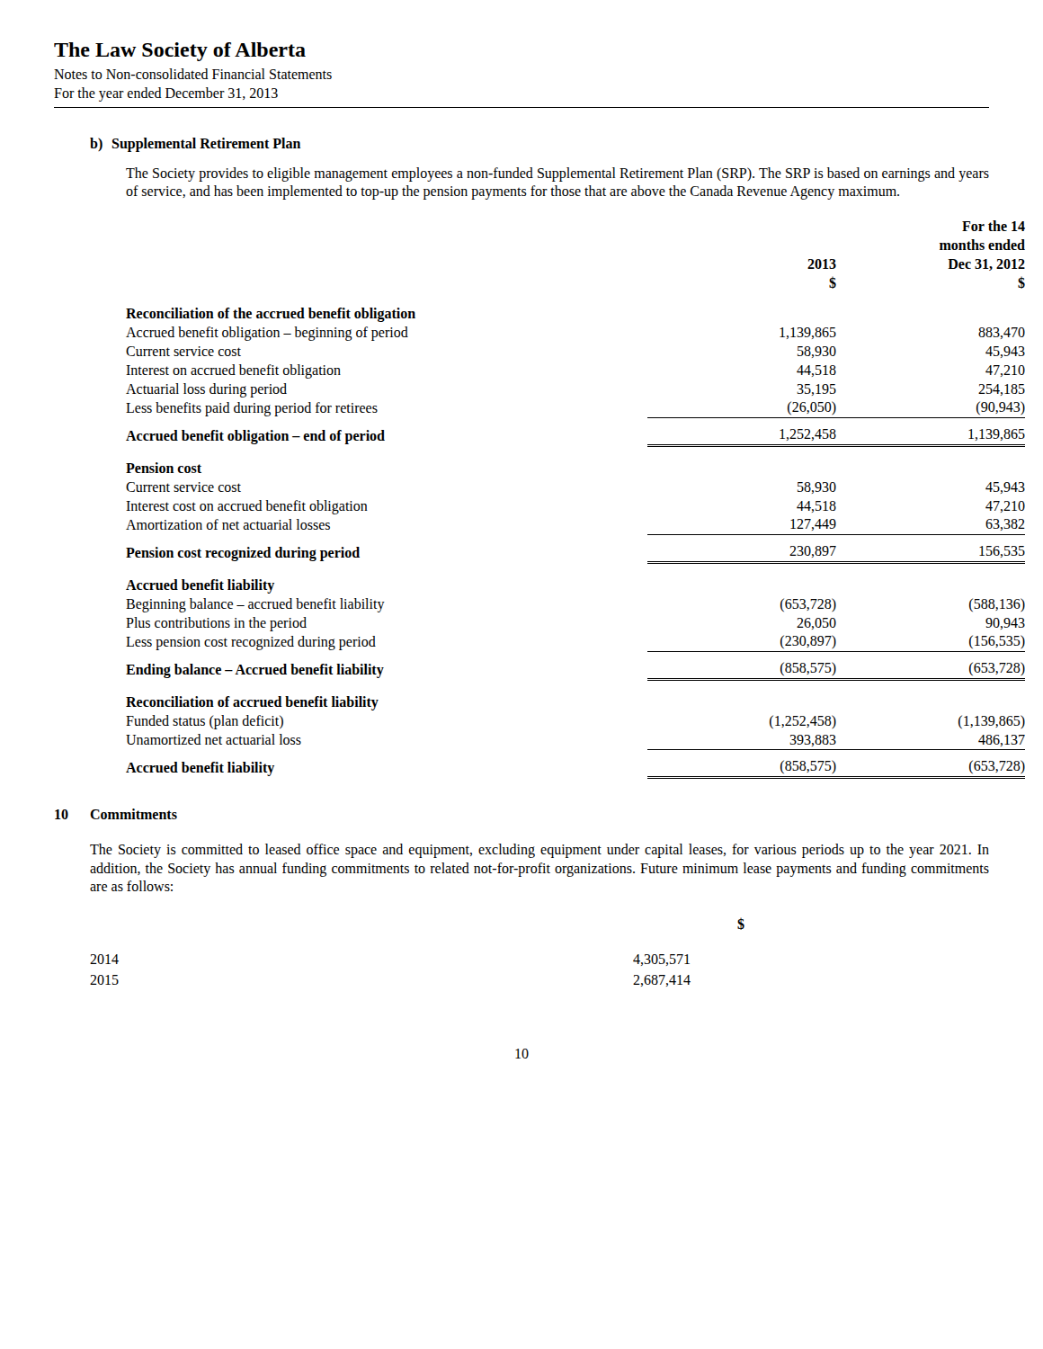The Law Society of Alberta
Notes to Non-consolidated Financial Statements
For the year ended December 31, 2013
b) Supplemental Retirement Plan
The Society provides to eligible management employees a non-funded Supplemental Retirement Plan (SRP). The SRP is based on earnings and years of service, and has been implemented to top-up the pension payments for those that are above the Canada Revenue Agency maximum.
| | | For the 14 months ended |
| | 2013 | Dec 31, 2012 |
| | $ | $ |
| Reconciliation of the accrued benefit obligation | | |
| Accrued benefit obligation – beginning of period | 1,139,865 | 883,470 |
| Current service cost | 58,930 | 45,943 |
| Interest on accrued benefit obligation | 44,518 | 47,210 |
| Actuarial loss during period | 35,195 | 254,185 |
| Less benefits paid during period for retirees | (26,050) | (90,943) |
| Accrued benefit obligation – end of period | 1,252,458 | 1,139,865 |
| Pension cost | | |
| Current service cost | 58,930 | 45,943 |
| Interest cost on accrued benefit obligation | 44,518 | 47,210 |
| Amortization of net actuarial losses | 127,449 | 63,382 |
| Pension cost recognized during period | 230,897 | 156,535 |
| Accrued benefit liability | | |
| Beginning balance – accrued benefit liability | (653,728) | (588,136) |
| Plus contributions in the period | 26,050 | 90,943 |
| Less pension cost recognized during period | (230,897) | (156,535) |
| Ending balance – Accrued benefit liability | (858,575) | (653,728) |
| Reconciliation of accrued benefit liability | | |
| Funded status (plan deficit) | (1,252,458) | (1,139,865) |
| Unamortized net actuarial loss | 393,883 | 486,137 |
| Accrued benefit liability | (858,575) | (653,728) |
10 Commitments
The Society is committed to leased office space and equipment, excluding equipment under capital leases, for various periods up to the year 2021. In addition, the Society has annual funding commitments to related not-for-profit organizations. Future minimum lease payments and funding commitments are as follows:
| | $ |
| 2014 | 4,305,571 |
| 2015 | 2,687,414 |
10